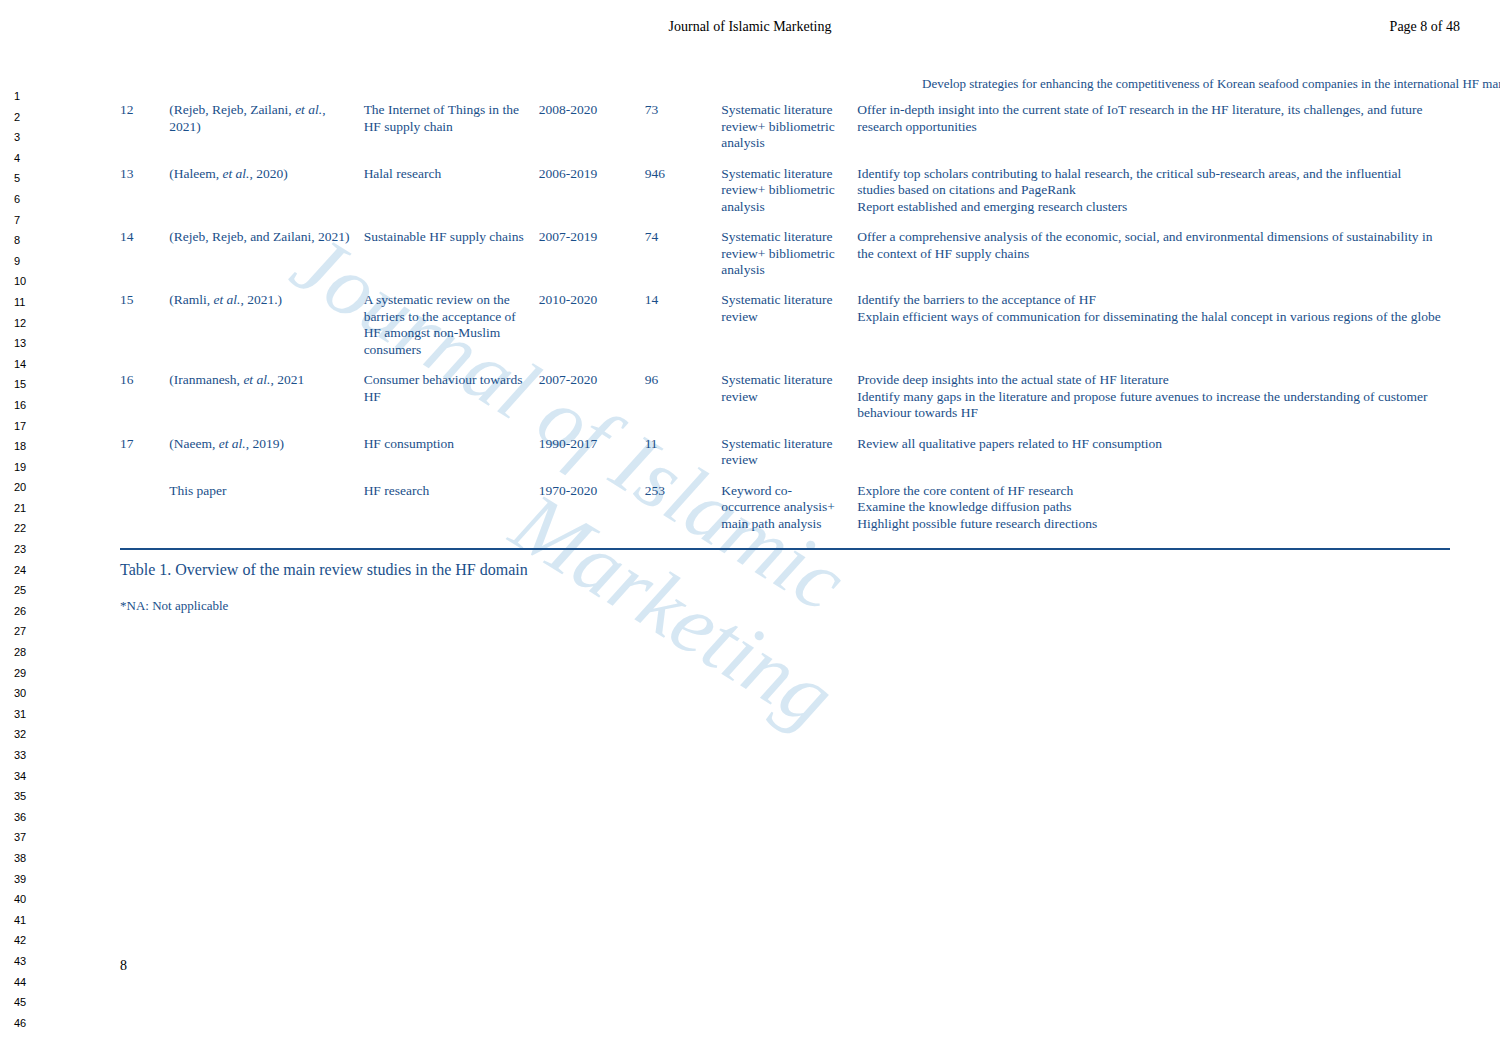Journal of Islamic Marketing Page 8 of 48
1
2
3
4
5
6
7
8
9
10
11
12
13
14
15
16
17
18
19
20
21
22
23
24
25
26
27
28
29
30
31
32
33
34
35
36
37
38
39
40
41
42
43
44
45
46
Journal of Islamic Marketing
Develop strategies for enhancing the competitiveness of Korean seafood companies in the international HF market
| 12 | (Rejeb, Rejeb, Zailani, et al. , 2021) | The Internet of Things in the HF supply chain | 2008-2020 | 73 | Systematic literature review+ bibliometric analysis | Offer in-depth insight into the current state of IoT research in the HF literature, its challenges, and future research opportunities |
| 13 | (Haleem, et al. , 2020) | Halal research | 2006-2019 | 946 | Systematic literature review+ bibliometric analysis | Identify top scholars contributing to halal research, the critical sub-research areas, and the influential studies based on citations and PageRank Report established and emerging research clusters |
| 14 | (Rejeb, Rejeb, and Zailani, 2021) | Sustainable HF supply chains | 2007-2019 | 74 | Systematic literature review+ bibliometric analysis | Offer a comprehensive analysis of the economic, social, and environmental dimensions of sustainability in the context of HF supply chains |
| 15 | (Ramli, et al. , 2021.) | A systematic review on the barriers to the acceptance of HF amongst non-Muslim consumers | 2010-2020 | 14 | Systematic literature review | Identify the barriers to the acceptance of HF Explain efficient ways of communication for disseminating the halal concept in various regions of the globe |
| 16 | (Iranmanesh, et al. , 2021 | Consumer behaviour towards HF | 2007-2020 | 96 | Systematic literature review | Provide deep insights into the actual state of HF literature Identify many gaps in the literature and propose future avenues to increase the understanding of customer behaviour towards HF |
| 17 | (Naeem, et al. , 2019) | HF consumption | 1990-2017 | 11 | Systematic literature review | Review all qualitative papers related to HF consumption |
| | This paper | HF research | 1970-2020 | 253 | Keyword co-occurrence analysis+ main path analysis | Explore the core content of HF research Examine the knowledge diffusion paths Highlight possible future research directions |
Table 1. Overview of the main review studies in the HF domain
*NA: Not applicable
8